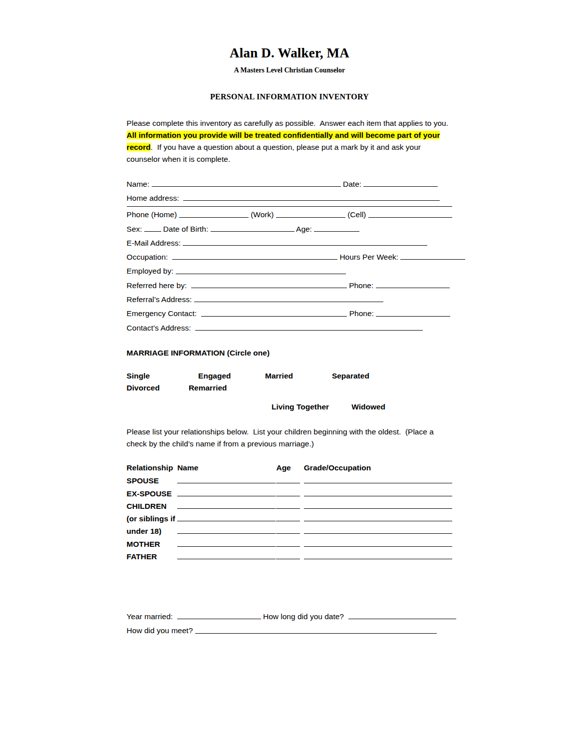Alan D. Walker, MA
A Masters Level Christian Counselor
PERSONAL INFORMATION INVENTORY
Please complete this inventory as carefully as possible. Answer each item that applies to you. All information you provide will be treated confidentially and will become part of your record. If you have a question about a question, please put a mark by it and ask your counselor when it is complete.
Name: Date:
Home address:
Phone (Home) (Work) (Cell)
Sex: Date of Birth: Age:
E-Mail Address:
Occupation: Hours Per Week:
Employed by:
Referred here by: Phone:
Referral’s Address:
Emergency Contact: Phone:
Contact’s Address:
MARRIAGE INFORMATION (Circle one)
Single Engaged Married Separated Divorced Remarried
Living Together Widowed
Please list your relationships below. List your children beginning with the oldest. (Place a check by the child’s name if from a previous marriage.)
| Relationship | Name | Age | Grade/Occupation |
| --- | --- | --- | --- |
| SPOUSE | | | |
| EX-SPOUSE | | | |
| CHILDREN | | | |
| (or siblings if | | | |
| under 18) | | | |
| MOTHER | | | |
| FATHER | | | |
Year married: How long did you date?
How did you meet?